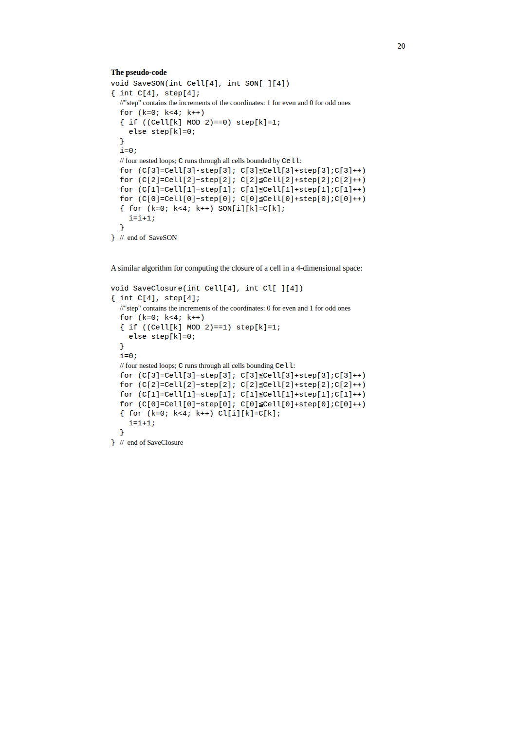20
The pseudo-code
void SaveSON(int Cell[4], int SON[ ][4])
{ int C[4], step[4];
  //"step" contains the increments of the coordinates: 1 for even and 0 for odd ones
  for (k=0; k<4; k++)
  { if ((Cell[k] MOD 2)==0) step[k]=1;
    else step[k]=0;
  }
  i=0;
  // four nested loops; C runs through all cells bounded by Cell:
  for (C[3]=Cell[3]-step[3]; C[3]≦Cell[3]+step[3];C[3]++)
  for (C[2]=Cell[2]−step[2]; C[2]≦Cell[2]+step[2];C[2]++)
  for (C[1]=Cell[1]−step[1]; C[1]≦Cell[1]+step[1];C[1]++)
  for (C[0]=Cell[0]−step[0]; C[0]≦Cell[0]+step[0];C[0]++)
  { for (k=0; k<4; k++) SON[i][k]=C[k];
    i=i+1;
  }
} //  end of  SaveSON
A similar algorithm for computing the closure of a cell in a 4-dimensional space:
void SaveClosure(int Cell[4], int Cl[ ][4])
{ int C[4], step[4];
  //"step" contains the increments of the coordinates: 0 for even and 1 for odd ones
  for (k=0; k<4; k++)
  { if ((Cell[k] MOD 2)==1) step[k]=1;
    else step[k]=0;
  }
  i=0;
  // four nested loops; C runs through all cells bounding Cell:
  for (C[3]=Cell[3]−step[3]; C[3]≦Cell[3]+step[3];C[3]++)
  for (C[2]=Cell[2]−step[2]; C[2]≦Cell[2]+step[2];C[2]++)
  for (C[1]=Cell[1]−step[1]; C[1]≦Cell[1]+step[1];C[1]++)
  for (C[0]=Cell[0]−step[0]; C[0]≦Cell[0]+step[0];C[0]++)
  { for (k=0; k<4; k++) Cl[i][k]=C[k];
    i=i+1;
  }
} //  end of SaveClosure